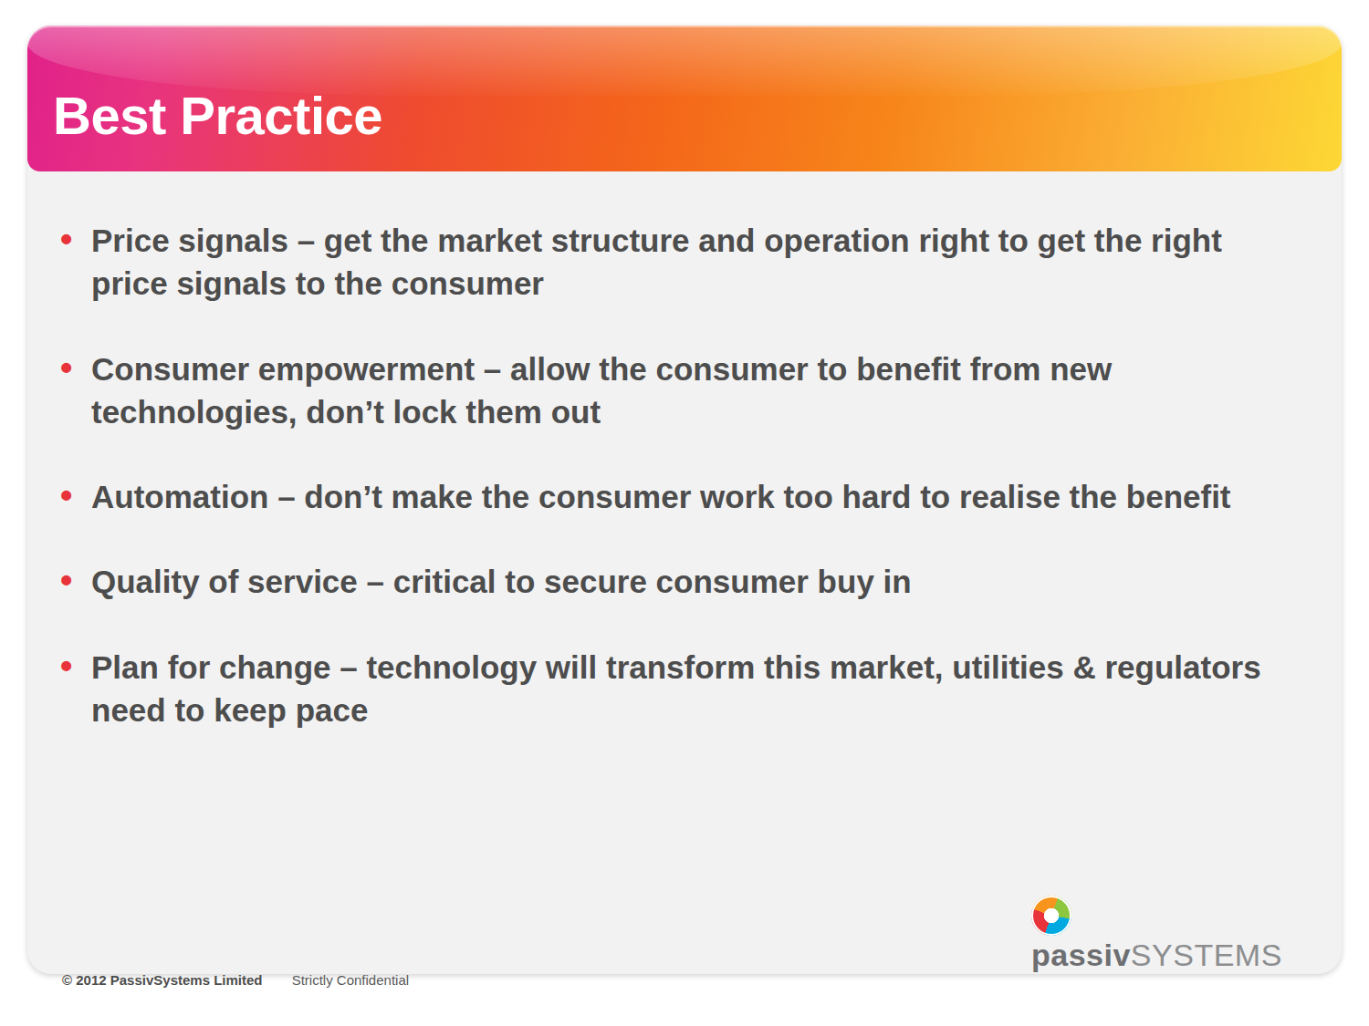Best Practice
Price signals – get the market structure and operation right to get the right price signals to the consumer
Consumer empowerment – allow the consumer to benefit from new technologies, don’t lock them out
Automation – don’t make the consumer work too hard to realise the benefit
Quality of service – critical to secure consumer buy in
Plan for change – technology will transform this market, utilities & regulators need to keep pace
© 2012 PassivSystems Limited Strictly Confidential
passiv SYSTEMS